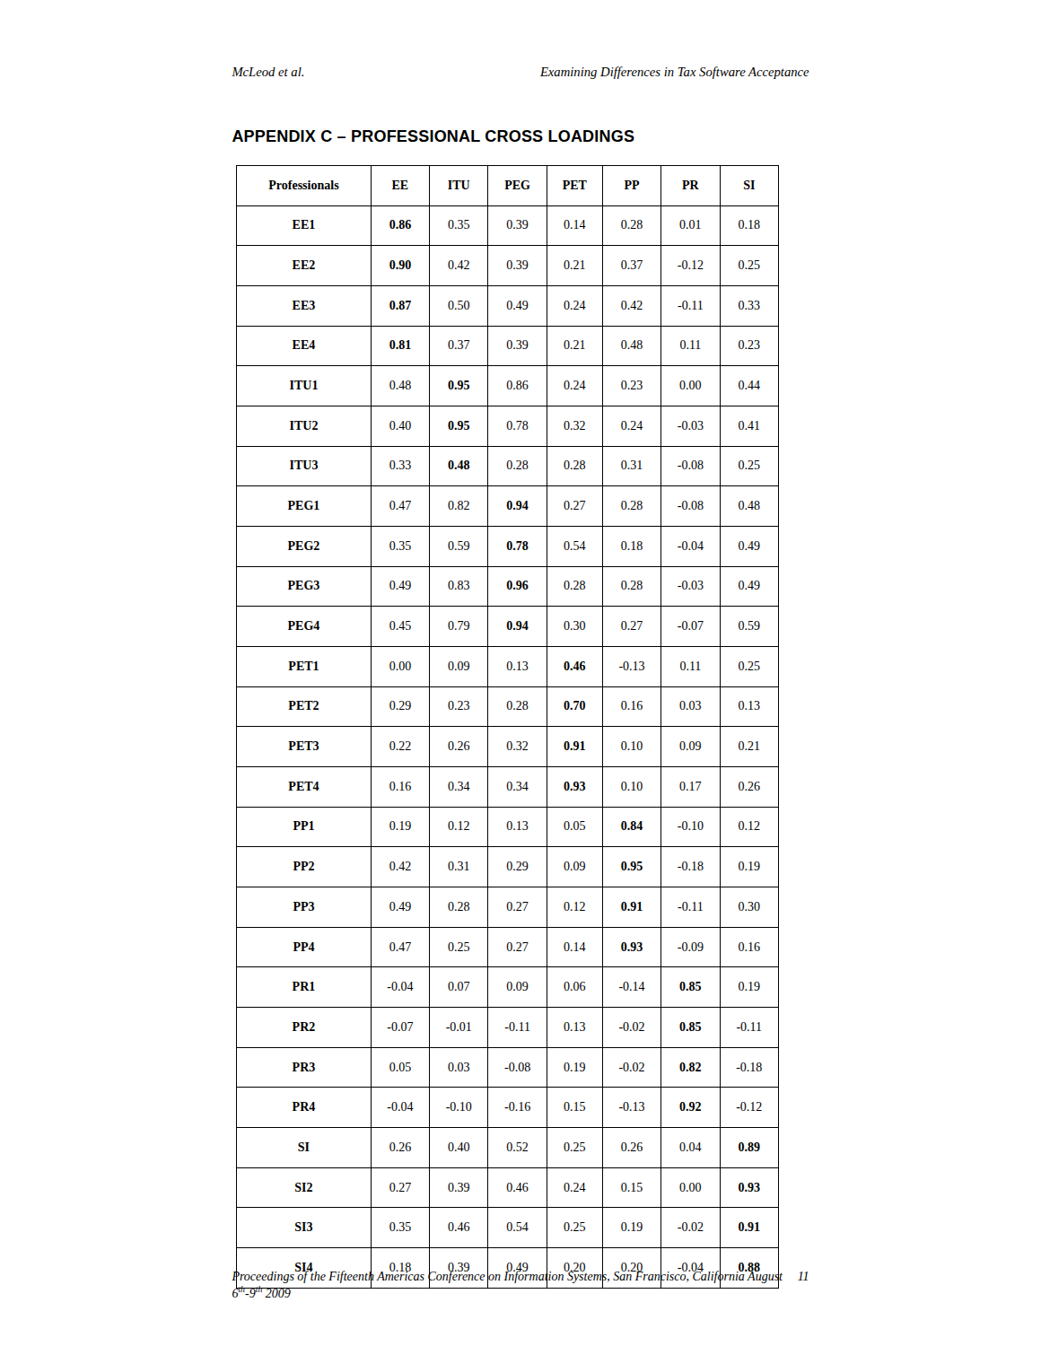McLeod et al. Examining Differences in Tax Software Acceptance
APPENDIX C – PROFESSIONAL CROSS LOADINGS
| Professionals | EE | ITU | PEG | PET | PP | PR | SI |
| --- | --- | --- | --- | --- | --- | --- | --- |
| EE1 | 0.86 | 0.35 | 0.39 | 0.14 | 0.28 | 0.01 | 0.18 |
| EE2 | 0.90 | 0.42 | 0.39 | 0.21 | 0.37 | -0.12 | 0.25 |
| EE3 | 0.87 | 0.50 | 0.49 | 0.24 | 0.42 | -0.11 | 0.33 |
| EE4 | 0.81 | 0.37 | 0.39 | 0.21 | 0.48 | 0.11 | 0.23 |
| ITU1 | 0.48 | 0.95 | 0.86 | 0.24 | 0.23 | 0.00 | 0.44 |
| ITU2 | 0.40 | 0.95 | 0.78 | 0.32 | 0.24 | -0.03 | 0.41 |
| ITU3 | 0.33 | 0.48 | 0.28 | 0.28 | 0.31 | -0.08 | 0.25 |
| PEG1 | 0.47 | 0.82 | 0.94 | 0.27 | 0.28 | -0.08 | 0.48 |
| PEG2 | 0.35 | 0.59 | 0.78 | 0.54 | 0.18 | -0.04 | 0.49 |
| PEG3 | 0.49 | 0.83 | 0.96 | 0.28 | 0.28 | -0.03 | 0.49 |
| PEG4 | 0.45 | 0.79 | 0.94 | 0.30 | 0.27 | -0.07 | 0.59 |
| PET1 | 0.00 | 0.09 | 0.13 | 0.46 | -0.13 | 0.11 | 0.25 |
| PET2 | 0.29 | 0.23 | 0.28 | 0.70 | 0.16 | 0.03 | 0.13 |
| PET3 | 0.22 | 0.26 | 0.32 | 0.91 | 0.10 | 0.09 | 0.21 |
| PET4 | 0.16 | 0.34 | 0.34 | 0.93 | 0.10 | 0.17 | 0.26 |
| PP1 | 0.19 | 0.12 | 0.13 | 0.05 | 0.84 | -0.10 | 0.12 |
| PP2 | 0.42 | 0.31 | 0.29 | 0.09 | 0.95 | -0.18 | 0.19 |
| PP3 | 0.49 | 0.28 | 0.27 | 0.12 | 0.91 | -0.11 | 0.30 |
| PP4 | 0.47 | 0.25 | 0.27 | 0.14 | 0.93 | -0.09 | 0.16 |
| PR1 | -0.04 | 0.07 | 0.09 | 0.06 | -0.14 | 0.85 | 0.19 |
| PR2 | -0.07 | -0.01 | -0.11 | 0.13 | -0.02 | 0.85 | -0.11 |
| PR3 | 0.05 | 0.03 | -0.08 | 0.19 | -0.02 | 0.82 | -0.18 |
| PR4 | -0.04 | -0.10 | -0.16 | 0.15 | -0.13 | 0.92 | -0.12 |
| SI | 0.26 | 0.40 | 0.52 | 0.25 | 0.26 | 0.04 | 0.89 |
| SI2 | 0.27 | 0.39 | 0.46 | 0.24 | 0.15 | 0.00 | 0.93 |
| SI3 | 0.35 | 0.46 | 0.54 | 0.25 | 0.19 | -0.02 | 0.91 |
| SI4 | 0.18 | 0.39 | 0.49 | 0.20 | 0.20 | -0.04 | 0.88 |
Proceedings of the Fifteenth Americas Conference on Information Systems, San Francisco, California August 6th-9th 2009 11